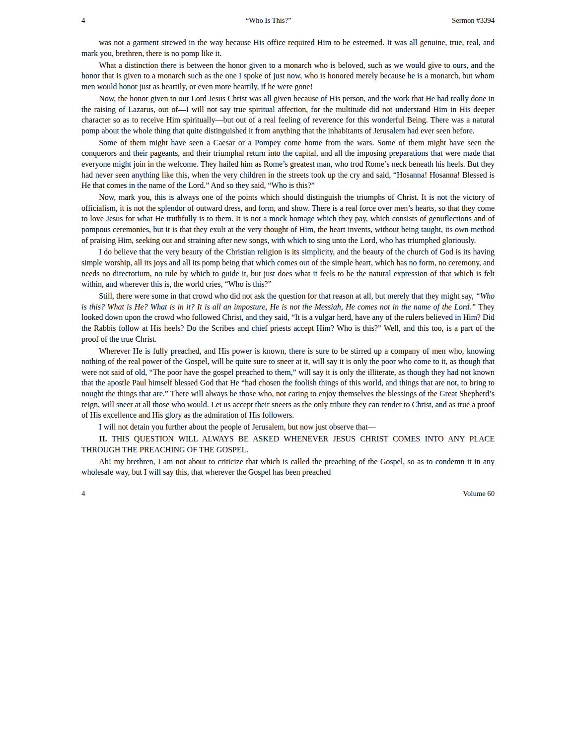4 “Who Is This?” Sermon #3394
was not a garment strewed in the way because His office required Him to be esteemed. It was all genuine, true, real, and mark you, brethren, there is no pomp like it.
What a distinction there is between the honor given to a monarch who is beloved, such as we would give to ours, and the honor that is given to a monarch such as the one I spoke of just now, who is honored merely because he is a monarch, but whom men would honor just as heartily, or even more heartily, if he were gone!
Now, the honor given to our Lord Jesus Christ was all given because of His person, and the work that He had really done in the raising of Lazarus, out of—I will not say true spiritual affection, for the multitude did not understand Him in His deeper character so as to receive Him spiritually—but out of a real feeling of reverence for this wonderful Being. There was a natural pomp about the whole thing that quite distinguished it from anything that the inhabitants of Jerusalem had ever seen before.
Some of them might have seen a Caesar or a Pompey come home from the wars. Some of them might have seen the conquerors and their pageants, and their triumphal return into the capital, and all the imposing preparations that were made that everyone might join in the welcome. They hailed him as Rome’s greatest man, who trod Rome’s neck beneath his heels. But they had never seen anything like this, when the very children in the streets took up the cry and said, “Hosanna! Hosanna! Blessed is He that comes in the name of the Lord.” And so they said, “Who is this?”
Now, mark you, this is always one of the points which should distinguish the triumphs of Christ. It is not the victory of officialism, it is not the splendor of outward dress, and form, and show. There is a real force over men’s hearts, so that they come to love Jesus for what He truthfully is to them. It is not a mock homage which they pay, which consists of genuflections and of pompous ceremonies, but it is that they exult at the very thought of Him, the heart invents, without being taught, its own method of praising Him, seeking out and straining after new songs, with which to sing unto the Lord, who has triumphed gloriously.
I do believe that the very beauty of the Christian religion is its simplicity, and the beauty of the church of God is its having simple worship, all its joys and all its pomp being that which comes out of the simple heart, which has no form, no ceremony, and needs no directorium, no rule by which to guide it, but just does what it feels to be the natural expression of that which is felt within, and wherever this is, the world cries, “Who is this?”
Still, there were some in that crowd who did not ask the question for that reason at all, but merely that they might say, “Who is this? What is He? What is in it? It is all an imposture, He is not the Messiah, He comes not in the name of the Lord.” They looked down upon the crowd who followed Christ, and they said, “It is a vulgar herd, have any of the rulers believed in Him? Did the Rabbis follow at His heels? Do the Scribes and chief priests accept Him? Who is this?” Well, and this too, is a part of the proof of the true Christ.
Wherever He is fully preached, and His power is known, there is sure to be stirred up a company of men who, knowing nothing of the real power of the Gospel, will be quite sure to sneer at it, will say it is only the poor who come to it, as though that were not said of old, “The poor have the gospel preached to them,” will say it is only the illiterate, as though they had not known that the apostle Paul himself blessed God that He “had chosen the foolish things of this world, and things that are not, to bring to nought the things that are.” There will always be those who, not caring to enjoy themselves the blessings of the Great Shepherd’s reign, will sneer at all those who would. Let us accept their sneers as the only tribute they can render to Christ, and as true a proof of His excellence and His glory as the admiration of His followers.
I will not detain you further about the people of Jerusalem, but now just observe that—
II. THIS QUESTION WILL ALWAYS BE ASKED WHENEVER JESUS CHRIST COMES INTO ANY PLACE THROUGH THE PREACHING OF THE GOSPEL.
Ah! my brethren, I am not about to criticize that which is called the preaching of the Gospel, so as to condemn it in any wholesale way, but I will say this, that wherever the Gospel has been preached
4 Volume 60